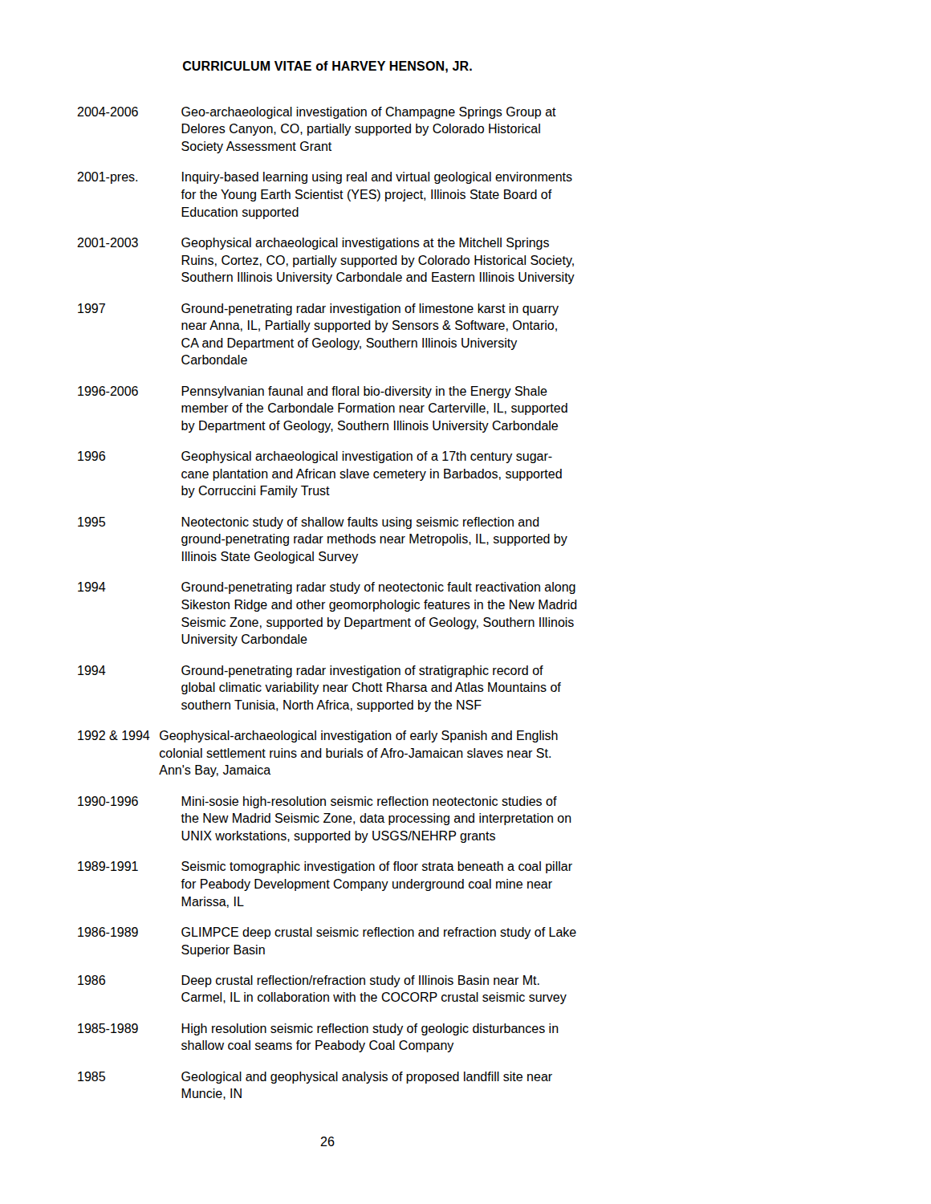CURRICULUM VITAE of HARVEY HENSON, JR.
2004-2006
Geo-archaeological investigation of Champagne Springs Group at Delores Canyon, CO, partially supported by Colorado Historical Society Assessment Grant
2001-pres.
Inquiry-based learning using real and virtual geological environments for the Young Earth Scientist (YES) project, Illinois State Board of Education supported
2001-2003
Geophysical archaeological investigations at the Mitchell Springs Ruins, Cortez, CO, partially supported by Colorado Historical Society, Southern Illinois University Carbondale and Eastern Illinois University
1997
Ground-penetrating radar investigation of limestone karst in quarry near Anna, IL, Partially supported by Sensors & Software, Ontario, CA and Department of Geology, Southern Illinois University Carbondale
1996-2006
Pennsylvanian faunal and floral bio-diversity in the Energy Shale member of the Carbondale Formation near Carterville, IL, supported by Department of Geology, Southern Illinois University Carbondale
1996
Geophysical archaeological investigation of a 17th century sugar-cane plantation and African slave cemetery in Barbados, supported by Corruccini Family Trust
1995
Neotectonic study of shallow faults using seismic reflection and ground-penetrating radar methods near Metropolis, IL, supported by Illinois State Geological Survey
1994
Ground-penetrating radar study of neotectonic fault reactivation along Sikeston Ridge and other geomorphologic features in the New Madrid Seismic Zone, supported by Department of Geology, Southern Illinois University Carbondale
1994
Ground-penetrating radar investigation of stratigraphic record of global climatic variability near Chott Rharsa and Atlas Mountains of southern Tunisia, North Africa, supported by the NSF
1992 & 1994
Geophysical-archaeological investigation of early Spanish and English colonial settlement ruins and burials of Afro-Jamaican slaves near St. Ann's Bay, Jamaica
1990-1996
Mini-sosie high-resolution seismic reflection neotectonic studies of the New Madrid Seismic Zone, data processing and interpretation on UNIX workstations, supported by USGS/NEHRP grants
1989-1991
Seismic tomographic investigation of floor strata beneath a coal pillar for Peabody Development Company underground coal mine near Marissa, IL
1986-1989
GLIMPCE deep crustal seismic reflection and refraction study of Lake Superior Basin
1986
Deep crustal reflection/refraction study of Illinois Basin near Mt. Carmel, IL in collaboration with the COCORP crustal seismic survey
1985-1989
High resolution seismic reflection study of geologic disturbances in shallow coal seams for Peabody Coal Company
1985
Geological and geophysical analysis of proposed landfill site near Muncie, IN
26